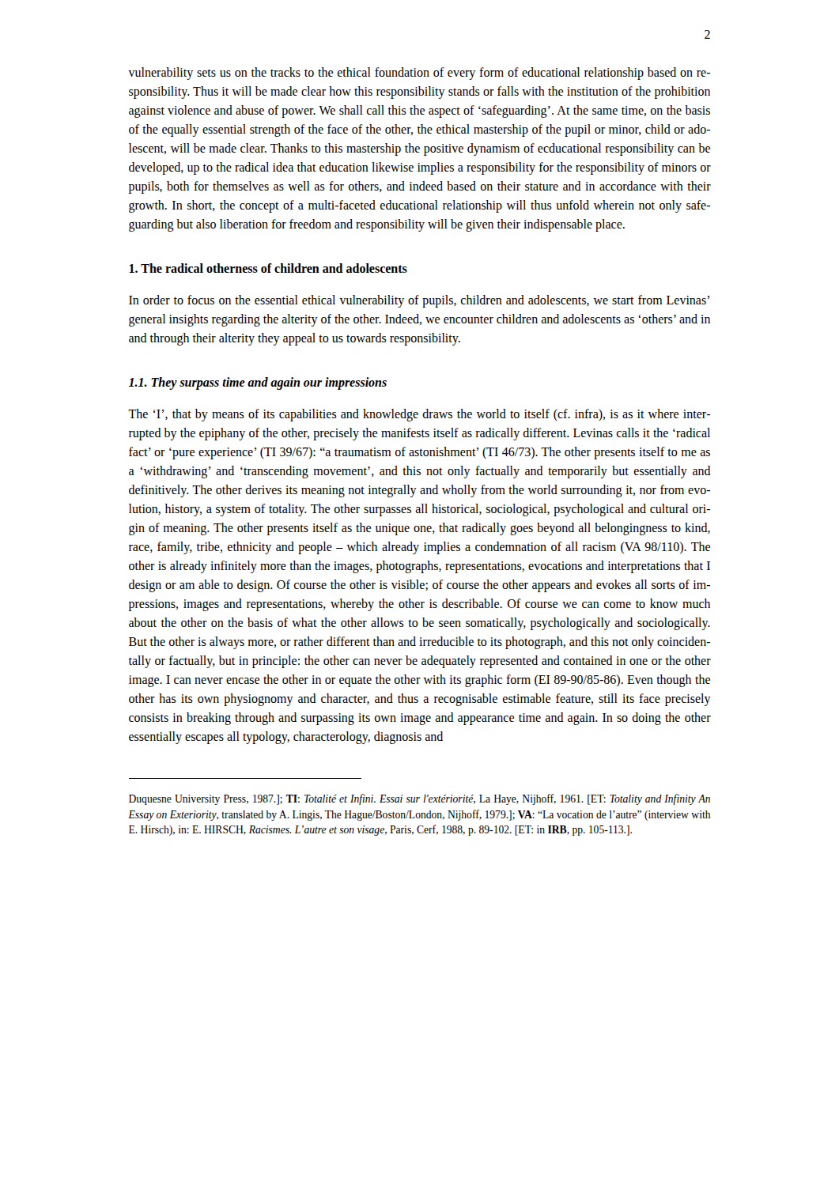2
vulnerability sets us on the tracks to the ethical foundation of every form of educational relationship based on responsibility. Thus it will be made clear how this responsibility stands or falls with the institution of the prohibition against violence and abuse of power. We shall call this the aspect of ‘safeguarding’. At the same time, on the basis of the equally essential strength of the face of the other, the ethical mastership of the pupil or minor, child or adolescent, will be made clear. Thanks to this mastership the positive dynamism of ecducational responsibility can be developed, up to the radical idea that education likewise implies a responsibility for the responsibility of minors or pupils, both for themselves as well as for others, and indeed based on their stature and in accordance with their growth. In short, the concept of a multi-faceted educational relationship will thus unfold wherein not only safeguarding but also liberation for freedom and responsibility will be given their indispensable place.
1. The radical otherness of children and adolescents
In order to focus on the essential ethical vulnerability of pupils, children and adolescents, we start from Levinas’ general insights regarding the alterity of the other. Indeed, we encounter children and adolescents as ‘others’ and in and through their alterity they appeal to us towards responsibility.
1.1. They surpass time and again our impressions
The ‘I’, that by means of its capabilities and knowledge draws the world to itself (cf. infra), is as it where interrupted by the epiphany of the other, precisely the manifests itself as radically different. Levinas calls it the ‘radical fact’ or ‘pure experience’ (TI 39/67): “a traumatism of astonishment’ (TI 46/73). The other presents itself to me as a ‘withdrawing’ and ‘transcending movement’, and this not only factually and temporarily but essentially and definitively. The other derives its meaning not integrally and wholly from the world surrounding it, nor from evolution, history, a system of totality. The other surpasses all historical, sociological, psychological and cultural origin of meaning. The other presents itself as the unique one, that radically goes beyond all belongingness to kind, race, family, tribe, ethnicity and people – which already implies a condemnation of all racism (VA 98/110). The other is already infinitely more than the images, photographs, representations, evocations and interpretations that I design or am able to design. Of course the other is visible; of course the other appears and evokes all sorts of impressions, images and representations, whereby the other is describable. Of course we can come to know much about the other on the basis of what the other allows to be seen somatically, psychologically and sociologically. But the other is always more, or rather different than and irreducible to its photograph, and this not only coincidentally or factually, but in principle: the other can never be adequately represented and contained in one or the other image. I can never encase the other in or equate the other with its graphic form (EI 89-90/85-86). Even though the other has its own physiognomy and character, and thus a recognisable estimable feature, still its face precisely consists in breaking through and surpassing its own image and appearance time and again. In so doing the other essentially escapes all typology, characterology, diagnosis and
Duquesne University Press, 1987.]; TI: Totalité et Infini. Essai sur l'extériorité, La Haye, Nijhoff, 1961. [ET: Totality and Infinity An Essay on Exteriority, translated by A. Lingis, The Hague/Boston/London, Nijhoff, 1979.]; VA: “La vocation de l’autre” (interview with E. Hirsch), in: E. HIRSCH, Racismes. L’autre et son visage, Paris, Cerf, 1988, p. 89-102. [ET: in IRB, pp. 105-113.].